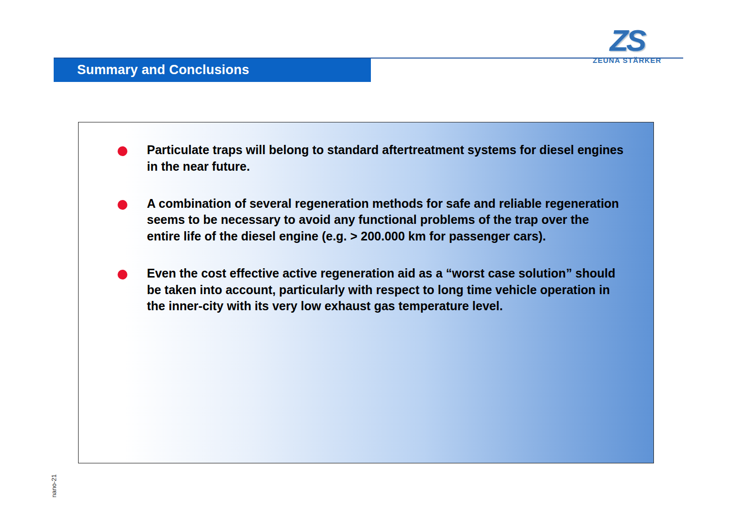Summary and Conclusions
ZS
ZEUNA STÄRKER
Particulate traps will belong to standard aftertreatment systems for diesel engines in the near future.
A combination of several regeneration methods for safe and reliable regeneration seems to be necessary to avoid any functional problems of the trap over the entire life of the diesel engine (e.g. > 200.000 km for passenger cars).
Even the cost effective active regeneration aid as a “worst case solution” should be taken into account, particularly with respect to long time vehicle operation in the inner-city with its very low exhaust gas temperature level.
nano-21